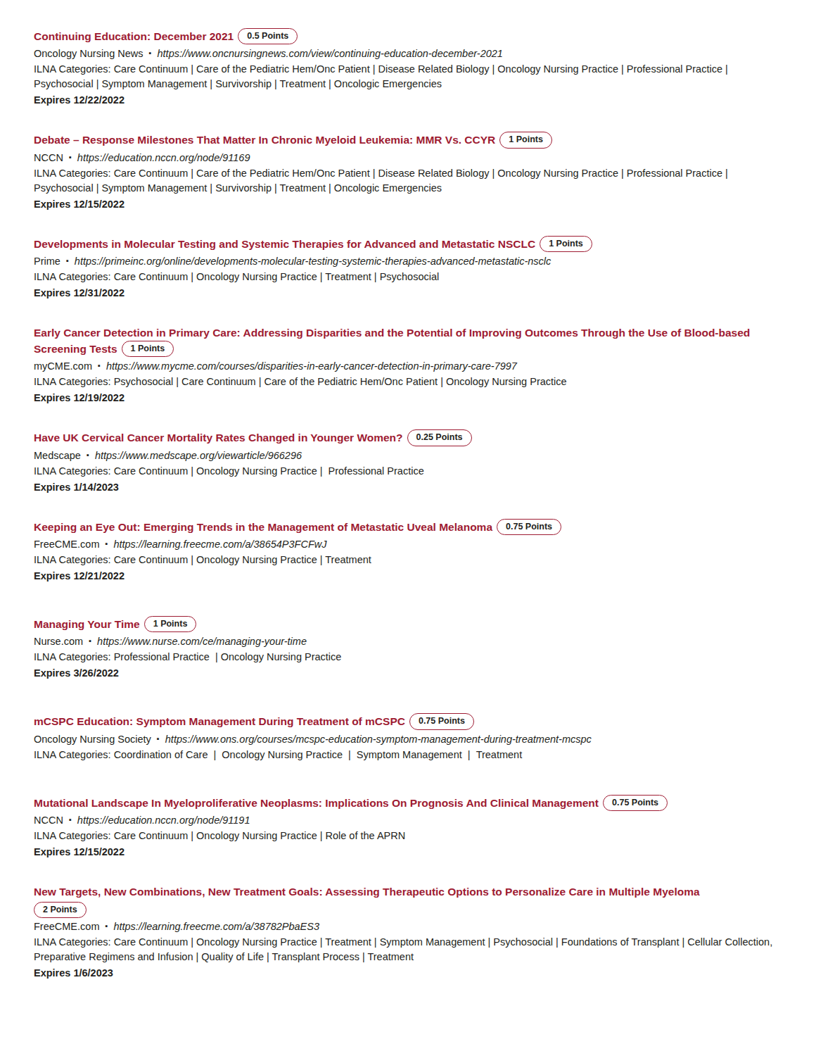Continuing Education: December 2021
0.5 Points
Oncology Nursing News ▪ https://www.oncnursingnews.com/view/continuing-education-december-2021
ILNA Categories: Care Continuum | Care of the Pediatric Hem/Onc Patient | Disease Related Biology | Oncology Nursing Practice | Professional Practice | Psychosocial | Symptom Management | Survivorship | Treatment | Oncologic Emergencies
Expires 12/22/2022
Debate – Response Milestones That Matter In Chronic Myeloid Leukemia: MMR Vs. CCYR
1 Points
NCCN ▪ https://education.nccn.org/node/91169
ILNA Categories: Care Continuum | Care of the Pediatric Hem/Onc Patient | Disease Related Biology | Oncology Nursing Practice | Professional Practice | Psychosocial | Symptom Management | Survivorship | Treatment | Oncologic Emergencies
Expires 12/15/2022
Developments in Molecular Testing and Systemic Therapies for Advanced and Metastatic NSCLC
1 Points
Prime ▪ https://primeinc.org/online/developments-molecular-testing-systemic-therapies-advanced-metastatic-nsclc
ILNA Categories: Care Continuum | Oncology Nursing Practice | Treatment | Psychosocial
Expires 12/31/2022
Early Cancer Detection in Primary Care: Addressing Disparities and the Potential of Improving Outcomes Through the Use of Blood-based Screening Tests
1 Points
myCME.com ▪ https://www.mycme.com/courses/disparities-in-early-cancer-detection-in-primary-care-7997
ILNA Categories: Psychosocial | Care Continuum | Care of the Pediatric Hem/Onc Patient | Oncology Nursing Practice
Expires 12/19/2022
Have UK Cervical Cancer Mortality Rates Changed in Younger Women?
0.25 Points
Medscape ▪ https://www.medscape.org/viewarticle/966296
ILNA Categories: Care Continuum | Oncology Nursing Practice | Professional Practice
Expires 1/14/2023
Keeping an Eye Out: Emerging Trends in the Management of Metastatic Uveal Melanoma
0.75 Points
FreeCME.com ▪ https://learning.freecme.com/a/38654P3FCFwJ
ILNA Categories: Care Continuum | Oncology Nursing Practice | Treatment
Expires 12/21/2022
Managing Your Time
1 Points
Nurse.com ▪ https://www.nurse.com/ce/managing-your-time
ILNA Categories: Professional Practice | Oncology Nursing Practice
Expires 3/26/2022
mCSPC Education: Symptom Management During Treatment of mCSPC
0.75 Points
Oncology Nursing Society ▪ https://www.ons.org/courses/mcspc-education-symptom-management-during-treatment-mcspc
ILNA Categories: Coordination of Care | Oncology Nursing Practice | Symptom Management | Treatment
Mutational Landscape In Myeloproliferative Neoplasms: Implications On Prognosis And Clinical Management
0.75 Points
NCCN ▪ https://education.nccn.org/node/91191
ILNA Categories: Care Continuum | Oncology Nursing Practice | Role of the APRN
Expires 12/15/2022
New Targets, New Combinations, New Treatment Goals: Assessing Therapeutic Options to Personalize Care in Multiple Myeloma
2 Points
FreeCME.com ▪ https://learning.freecme.com/a/38782PbaES3
ILNA Categories: Care Continuum | Oncology Nursing Practice | Treatment | Symptom Management | Psychosocial | Foundations of Transplant | Cellular Collection, Preparative Regimens and Infusion | Quality of Life | Transplant Process | Treatment
Expires 1/6/2023